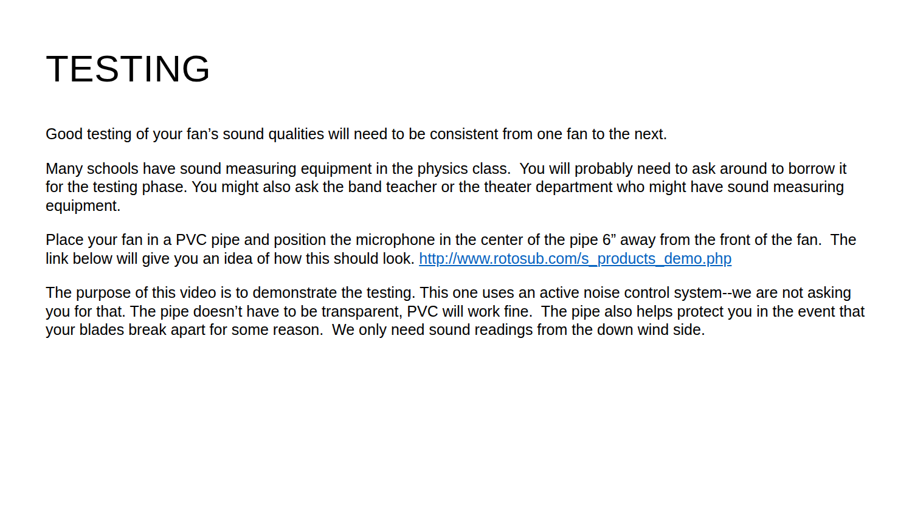TESTING
Good testing of your fan’s sound qualities will need to be consistent from one fan to the next.
Many schools have sound measuring equipment in the physics class. You will probably need to ask around to borrow it for the testing phase. You might also ask the band teacher or the theater department who might have sound measuring equipment.
Place your fan in a PVC pipe and position the microphone in the center of the pipe 6” away from the front of the fan. The link below will give you an idea of how this should look. http://www.rotosub.com/s_products_demo.php
The purpose of this video is to demonstrate the testing. This one uses an active noise control system--we are not asking you for that. The pipe doesn’t have to be transparent, PVC will work fine. The pipe also helps protect you in the event that your blades break apart for some reason. We only need sound readings from the down wind side.